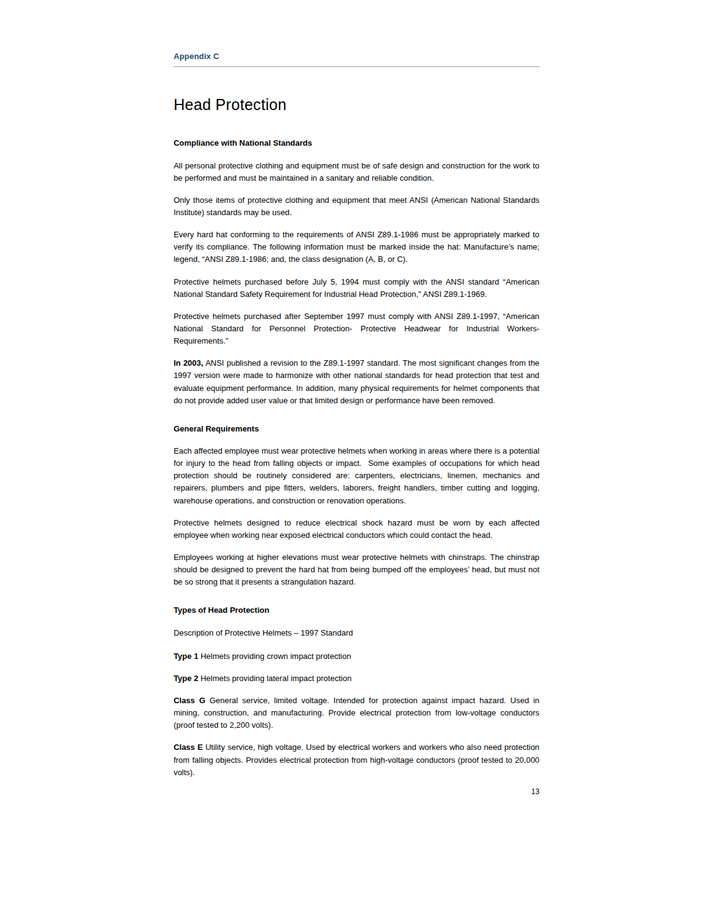Appendix C
Head Protection
Compliance with National Standards
All personal protective clothing and equipment must be of safe design and construction for the work to be performed and must be maintained in a sanitary and reliable condition.
Only those items of protective clothing and equipment that meet ANSI (American National Standards Institute) standards may be used.
Every hard hat conforming to the requirements of ANSI Z89.1-1986 must be appropriately marked to verify its compliance. The following information must be marked inside the hat: Manufacture’s name; legend, “ANSI Z89.1-1986; and, the class designation (A, B, or C).
Protective helmets purchased before July 5, 1994 must comply with the ANSI standard “American National Standard Safety Requirement for Industrial Head Protection," ANSI Z89.1-1969.
Protective helmets purchased after September 1997 must comply with ANSI Z89.1-1997, “American National Standard for Personnel Protection- Protective Headwear for Industrial Workers-Requirements.”
In 2003, ANSI published a revision to the Z89.1-1997 standard. The most significant changes from the 1997 version were made to harmonize with other national standards for head protection that test and evaluate equipment performance. In addition, many physical requirements for helmet components that do not provide added user value or that limited design or performance have been removed.
General Requirements
Each affected employee must wear protective helmets when working in areas where there is a potential for injury to the head from falling objects or impact. Some examples of occupations for which head protection should be routinely considered are: carpenters, electricians, linemen, mechanics and repairers, plumbers and pipe fitters, welders, laborers, freight handlers, timber cutting and logging, warehouse operations, and construction or renovation operations.
Protective helmets designed to reduce electrical shock hazard must be worn by each affected employee when working near exposed electrical conductors which could contact the head.
Employees working at higher elevations must wear protective helmets with chinstraps. The chinstrap should be designed to prevent the hard hat from being bumped off the employees’ head, but must not be so strong that it presents a strangulation hazard.
Types of Head Protection
Description of Protective Helmets – 1997 Standard
Type 1 Helmets providing crown impact protection
Type 2 Helmets providing lateral impact protection
Class G General service, limited voltage. Intended for protection against impact hazard. Used in mining, construction, and manufacturing. Provide electrical protection from low-voltage conductors (proof tested to 2,200 volts).
Class E Utility service, high voltage. Used by electrical workers and workers who also need protection from falling objects. Provides electrical protection from high-voltage conductors (proof tested to 20,000 volts).
13